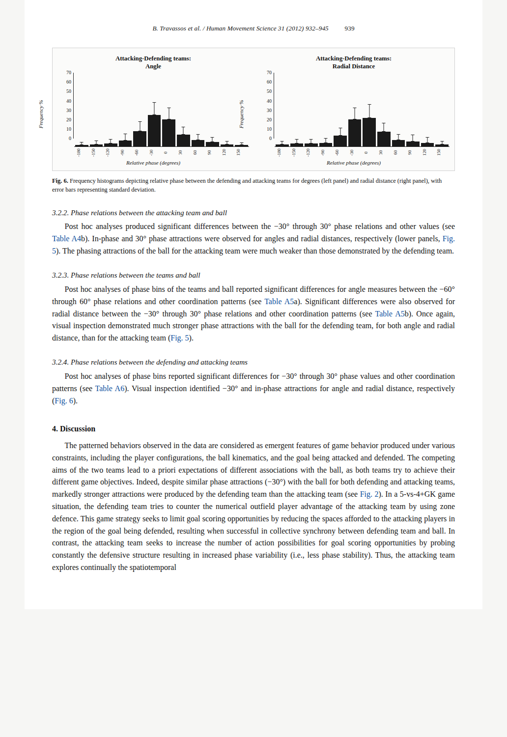B. Travassos et al. / Human Movement Science 31 (2012) 932–945 939
Attacking-Defending teams:
Angle
Frequency %
70 60 50 40 30 20 10 0
-180-150-120-90-60-300306090120150
Relative phase (degrees)
Attacking-Defending teams:
Radial Distance
Frequency %
70 60 50 40 30 20 10 0
-180-150-120-90-60-300306090120150
Relative phase (degrees)
Fig. 6. Frequency histograms depicting relative phase between the defending and attacking teams for degrees (left panel) and radial distance (right panel), with error bars representing standard deviation.
3.2.2. Phase relations between the attacking team and ball
Post hoc analyses produced significant differences between the −30° through 30° phase relations and other values (see Table A4b). In-phase and 30° phase attractions were observed for angles and radial distances, respectively (lower panels, Fig. 5). The phasing attractions of the ball for the attacking team were much weaker than those demonstrated by the defending team.
3.2.3. Phase relations between the teams and ball
Post hoc analyses of phase bins of the teams and ball reported significant differences for angle measures between the −60° through 60° phase relations and other coordination patterns (see Table A5a). Significant differences were also observed for radial distance between the −30° through 30° phase relations and other coordination patterns (see Table A5b). Once again, visual inspection demonstrated much stronger phase attractions with the ball for the defending team, for both angle and radial distance, than for the attacking team (Fig. 5).
3.2.4. Phase relations between the defending and attacking teams
Post hoc analyses of phase bins reported significant differences for −30° through 30° phase values and other coordination patterns (see Table A6). Visual inspection identified −30° and in-phase attractions for angle and radial distance, respectively (Fig. 6).
4. Discussion
The patterned behaviors observed in the data are considered as emergent features of game behavior produced under various constraints, including the player configurations, the ball kinematics, and the goal being attacked and defended. The competing aims of the two teams lead to a priori expectations of different associations with the ball, as both teams try to achieve their different game objectives. Indeed, despite similar phase attractions (−30°) with the ball for both defending and attacking teams, markedly stronger attractions were produced by the defending team than the attacking team (see Fig. 2). In a 5-vs-4+GK game situation, the defending team tries to counter the numerical outfield player advantage of the attacking team by using zone defence. This game strategy seeks to limit goal scoring opportunities by reducing the spaces afforded to the attacking players in the region of the goal being defended, resulting when successful in collective synchrony between defending team and ball. In contrast, the attacking team seeks to increase the number of action possibilities for goal scoring opportunities by probing constantly the defensive structure resulting in increased phase variability (i.e., less phase stability). Thus, the attacking team explores continually the spatiotemporal